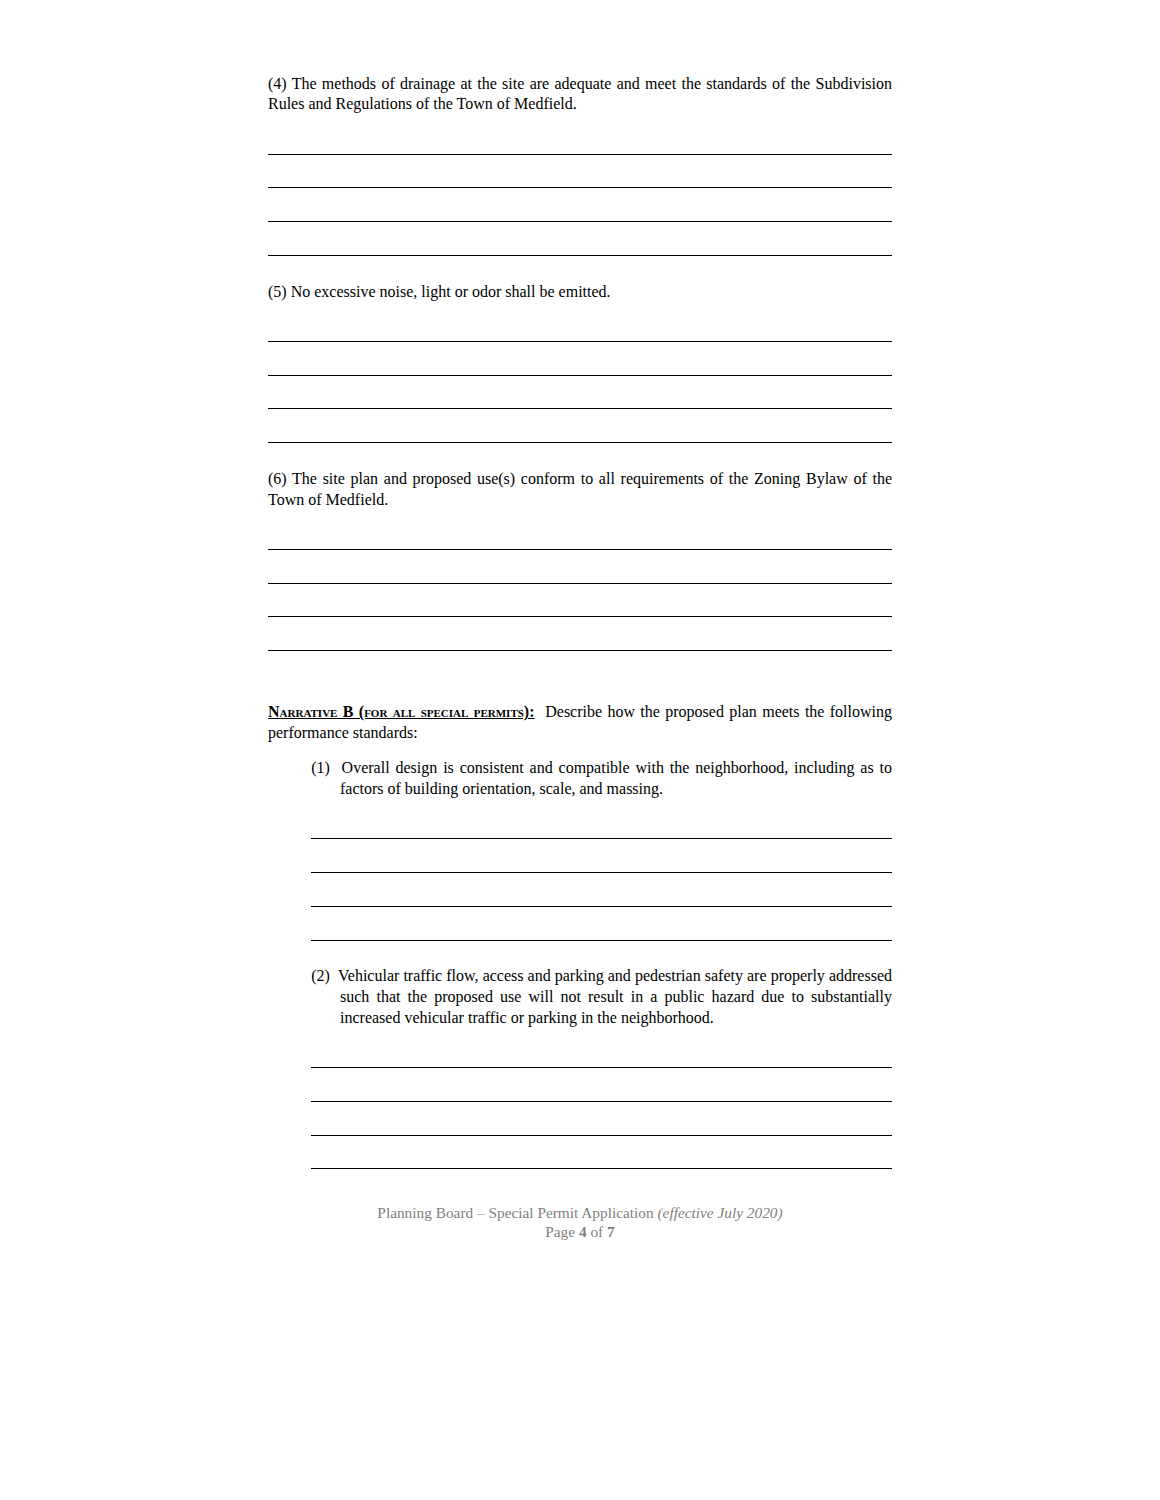(4) The methods of drainage at the site are adequate and meet the standards of the Subdivision Rules and Regulations of the Town of Medfield.
(5) No excessive noise, light or odor shall be emitted.
(6) The site plan and proposed use(s) conform to all requirements of the Zoning Bylaw of the Town of Medfield.
Narrative B (for all special permits): Describe how the proposed plan meets the following performance standards:
(1) Overall design is consistent and compatible with the neighborhood, including as to factors of building orientation, scale, and massing.
(2) Vehicular traffic flow, access and parking and pedestrian safety are properly addressed such that the proposed use will not result in a public hazard due to substantially increased vehicular traffic or parking in the neighborhood.
Planning Board – Special Permit Application (effective July 2020) Page 4 of 7